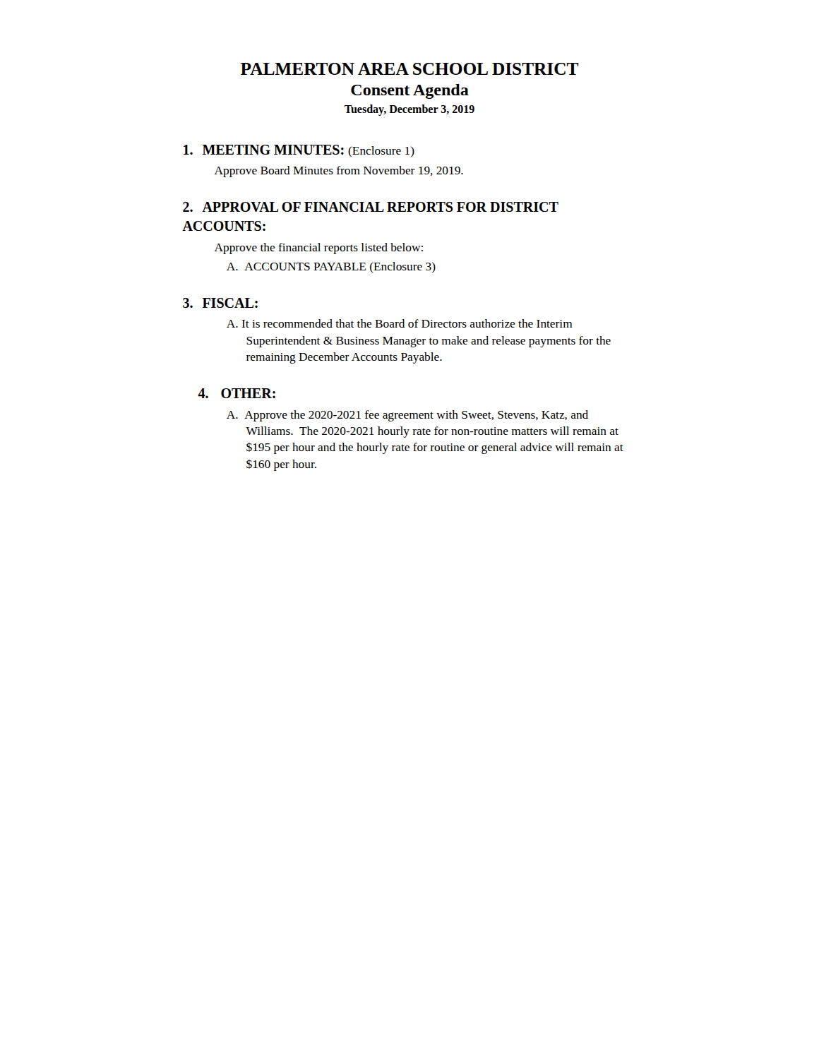PALMERTON AREA SCHOOL DISTRICT
Consent Agenda
Tuesday, December 3, 2019
1. MEETING MINUTES: (Enclosure 1)
Approve Board Minutes from November 19, 2019.
2. APPROVAL OF FINANCIAL REPORTS FOR DISTRICT ACCOUNTS:
Approve the financial reports listed below:
A. ACCOUNTS PAYABLE (Enclosure 3)
3. FISCAL:
A. It is recommended that the Board of Directors authorize the Interim Superintendent & Business Manager to make and release payments for the remaining December Accounts Payable.
4. OTHER:
A. Approve the 2020-2021 fee agreement with Sweet, Stevens, Katz, and Williams. The 2020-2021 hourly rate for non-routine matters will remain at $195 per hour and the hourly rate for routine or general advice will remain at $160 per hour.